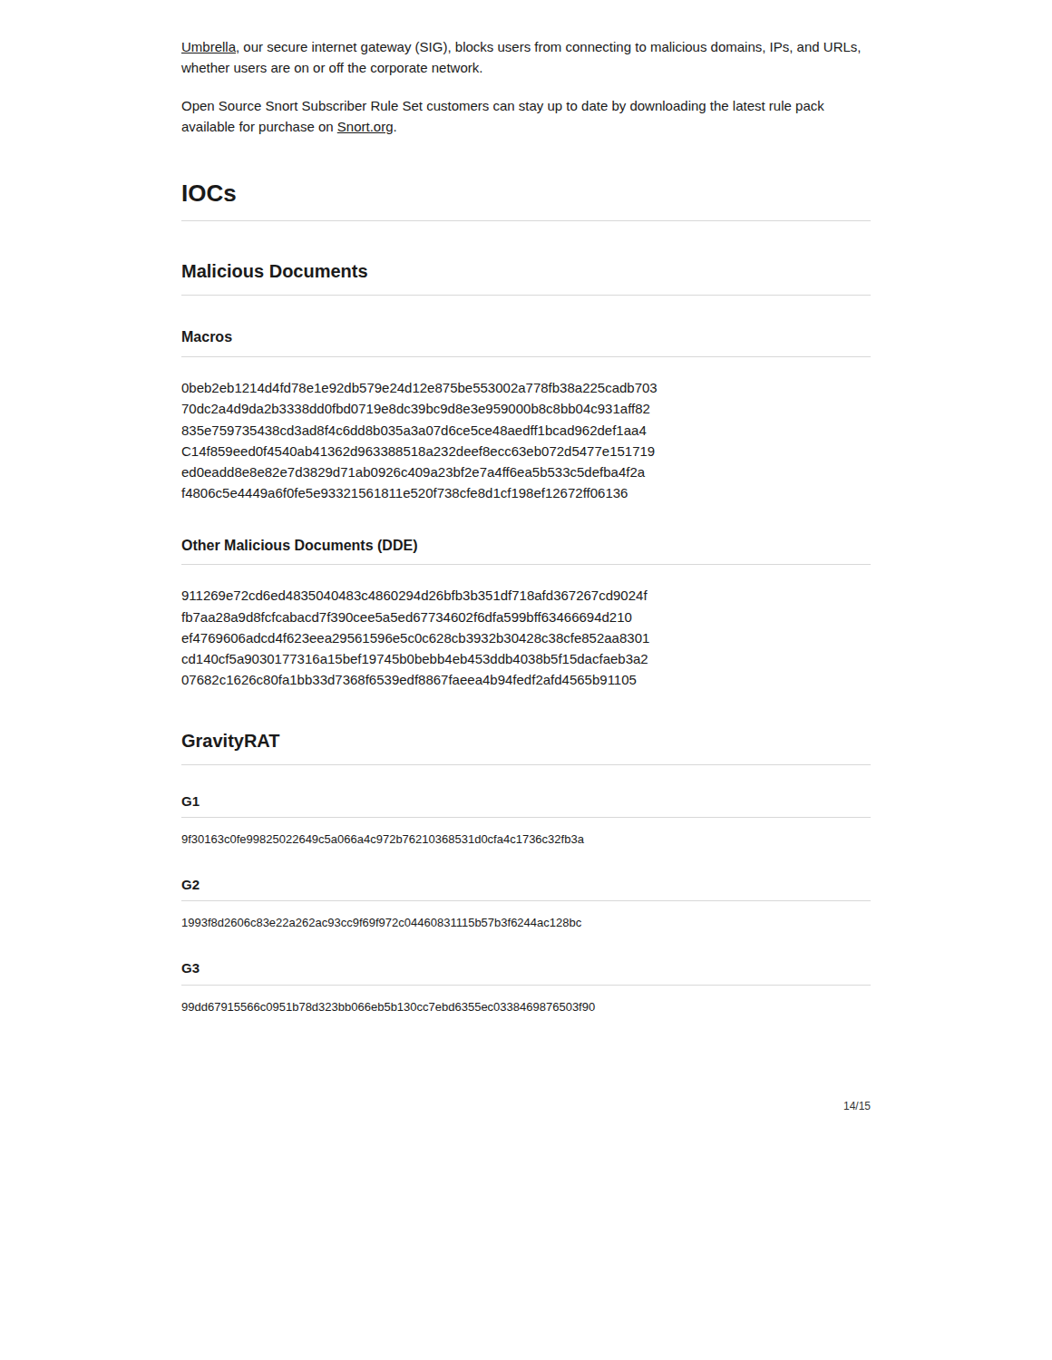Umbrella, our secure internet gateway (SIG), blocks users from connecting to malicious domains, IPs, and URLs, whether users are on or off the corporate network.
Open Source Snort Subscriber Rule Set customers can stay up to date by downloading the latest rule pack available for purchase on Snort.org.
IOCs
Malicious Documents
Macros
0beb2eb1214d4fd78e1e92db579e24d12e875be553002a778fb38a225cadb703
70dc2a4d9da2b3338dd0fbd0719e8dc39bc9d8e3e959000b8c8bb04c931aff82
835e759735438cd3ad8f4c6dd8b035a3a07d6ce5ce48aedff1bcad962def1aa4
C14f859eed0f4540ab41362d963388518a232deef8ecc63eb072d5477e151719
ed0eadd8e8e82e7d3829d71ab0926c409a23bf2e7a4ff6ea5b533c5defba4f2a
f4806c5e4449a6f0fe5e93321561811e520f738cfe8d1cf198ef12672ff06136
Other Malicious Documents (DDE)
911269e72cd6ed4835040483c4860294d26bfb3b351df718afd367267cd9024f
fb7aa28a9d8fcfcabacd7f390cee5a5ed67734602f6dfa599bff63466694d210
ef4769606adcd4f623eea29561596e5c0c628cb3932b30428c38cfe852aa8301
cd140cf5a9030177316a15bef19745b0bebb4eb453ddb4038b5f15dacfaeb3a2
07682c1626c80fa1bb33d7368f6539edf8867faeea4b94fedf2afd4565b91105
GravityRAT
G1
9f30163c0fe99825022649c5a066a4c972b76210368531d0cfa4c1736c32fb3a
G2
1993f8d2606c83e22a262ac93cc9f69f972c04460831115b57b3f6244ac128bc
G3
99dd67915566c0951b78d323bb066eb5b130cc7ebd6355ec0338469876503f90
14/15